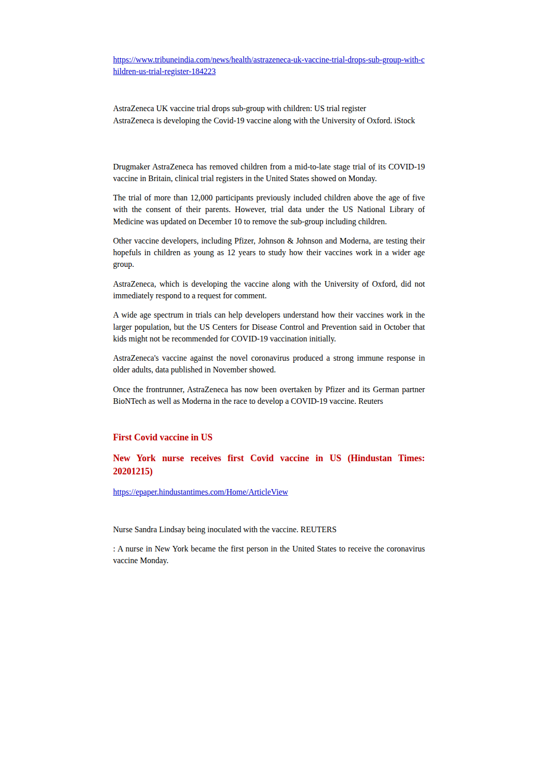https://www.tribuneindia.com/news/health/astrazeneca-uk-vaccine-trial-drops-sub-group-with-children-us-trial-register-184223
AstraZeneca UK vaccine trial drops sub-group with children: US trial register
AstraZeneca is developing the Covid-19 vaccine along with the University of Oxford. iStock
Drugmaker AstraZeneca has removed children from a mid-to-late stage trial of its COVID-19 vaccine in Britain, clinical trial registers in the United States showed on Monday.
The trial of more than 12,000 participants previously included children above the age of five with the consent of their parents. However, trial data under the US National Library of Medicine was updated on December 10 to remove the sub-group including children.
Other vaccine developers, including Pfizer, Johnson & Johnson and Moderna, are testing their hopefuls in children as young as 12 years to study how their vaccines work in a wider age group.
AstraZeneca, which is developing the vaccine along with the University of Oxford, did not immediately respond to a request for comment.
A wide age spectrum in trials can help developers understand how their vaccines work in the larger population, but the US Centers for Disease Control and Prevention said in October that kids might not be recommended for COVID-19 vaccination initially.
AstraZeneca's vaccine against the novel coronavirus produced a strong immune response in older adults, data published in November showed.
Once the frontrunner, AstraZeneca has now been overtaken by Pfizer and its German partner BioNTech as well as Moderna in the race to develop a COVID-19 vaccine. Reuters
First Covid vaccine in US
New York nurse receives first Covid vaccine in US (Hindustan Times: 20201215)
https://epaper.hindustantimes.com/Home/ArticleView
Nurse Sandra Lindsay being inoculated with the vaccine. REUTERS
: A nurse in New York became the first person in the United States to receive the coronavirus vaccine Monday.